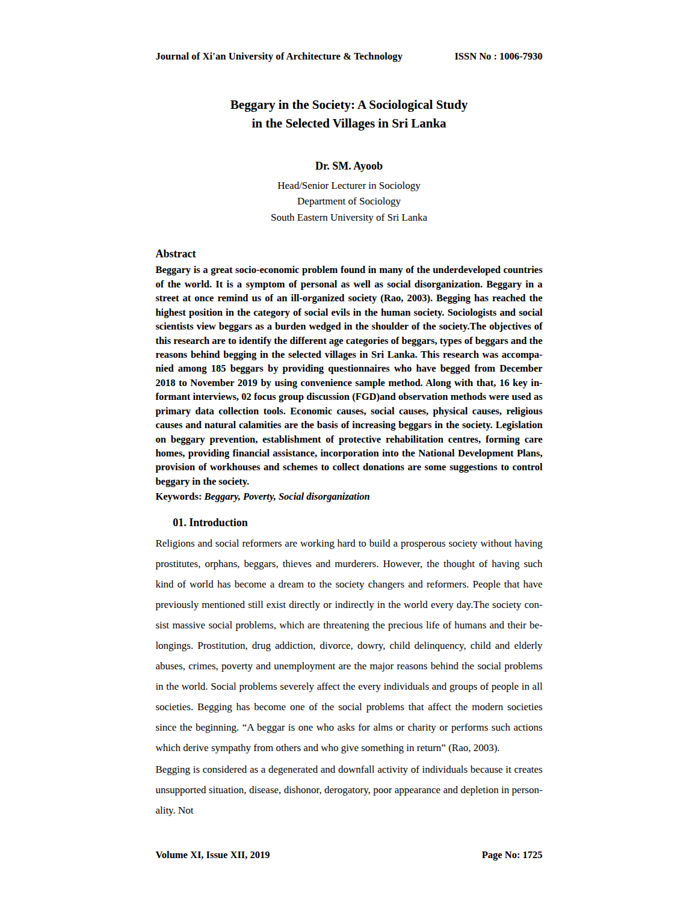Journal of Xi'an University of Architecture & Technology ISSN No : 1006-7930
Beggary in the Society: A Sociological Study
in the Selected Villages in Sri Lanka
Dr. SM. Ayoob
Head/Senior Lecturer in Sociology
Department of Sociology
South Eastern University of Sri Lanka
Abstract
Beggary is a great socio-economic problem found in many of the underdeveloped countries of the world. It is a symptom of personal as well as social disorganization. Beggary in a street at once remind us of an ill-organized society (Rao, 2003). Begging has reached the highest position in the category of social evils in the human society. Sociologists and social scientists view beggars as a burden wedged in the shoulder of the society.The objectives of this research are to identify the different age categories of beggars, types of beggars and the reasons behind begging in the selected villages in Sri Lanka. This research was accompanied among 185 beggars by providing questionnaires who have begged from December 2018 to November 2019 by using convenience sample method. Along with that, 16 key informant interviews, 02 focus group discussion (FGD)and observation methods were used as primary data collection tools. Economic causes, social causes, physical causes, religious causes and natural calamities are the basis of increasing beggars in the society. Legislation on beggary prevention, establishment of protective rehabilitation centres, forming care homes, providing financial assistance, incorporation into the National Development Plans, provision of workhouses and schemes to collect donations are some suggestions to control beggary in the society.
Keywords: Beggary, Poverty, Social disorganization
01. Introduction
Religions and social reformers are working hard to build a prosperous society without having prostitutes, orphans, beggars, thieves and murderers. However, the thought of having such kind of world has become a dream to the society changers and reformers. People that have previously mentioned still exist directly or indirectly in the world every day.The society consist massive social problems, which are threatening the precious life of humans and their belongings. Prostitution, drug addiction, divorce, dowry, child delinquency, child and elderly abuses, crimes, poverty and unemployment are the major reasons behind the social problems in the world. Social problems severely affect the every individuals and groups of people in all societies. Begging has become one of the social problems that affect the modern societies since the beginning. “A beggar is one who asks for alms or charity or performs such actions which derive sympathy from others and who give something in return” (Rao, 2003).
Begging is considered as a degenerated and downfall activity of individuals because it creates unsupported situation, disease, dishonor, derogatory, poor appearance and depletion in personality. Not
Volume XI, Issue XII, 2019 Page No: 1725